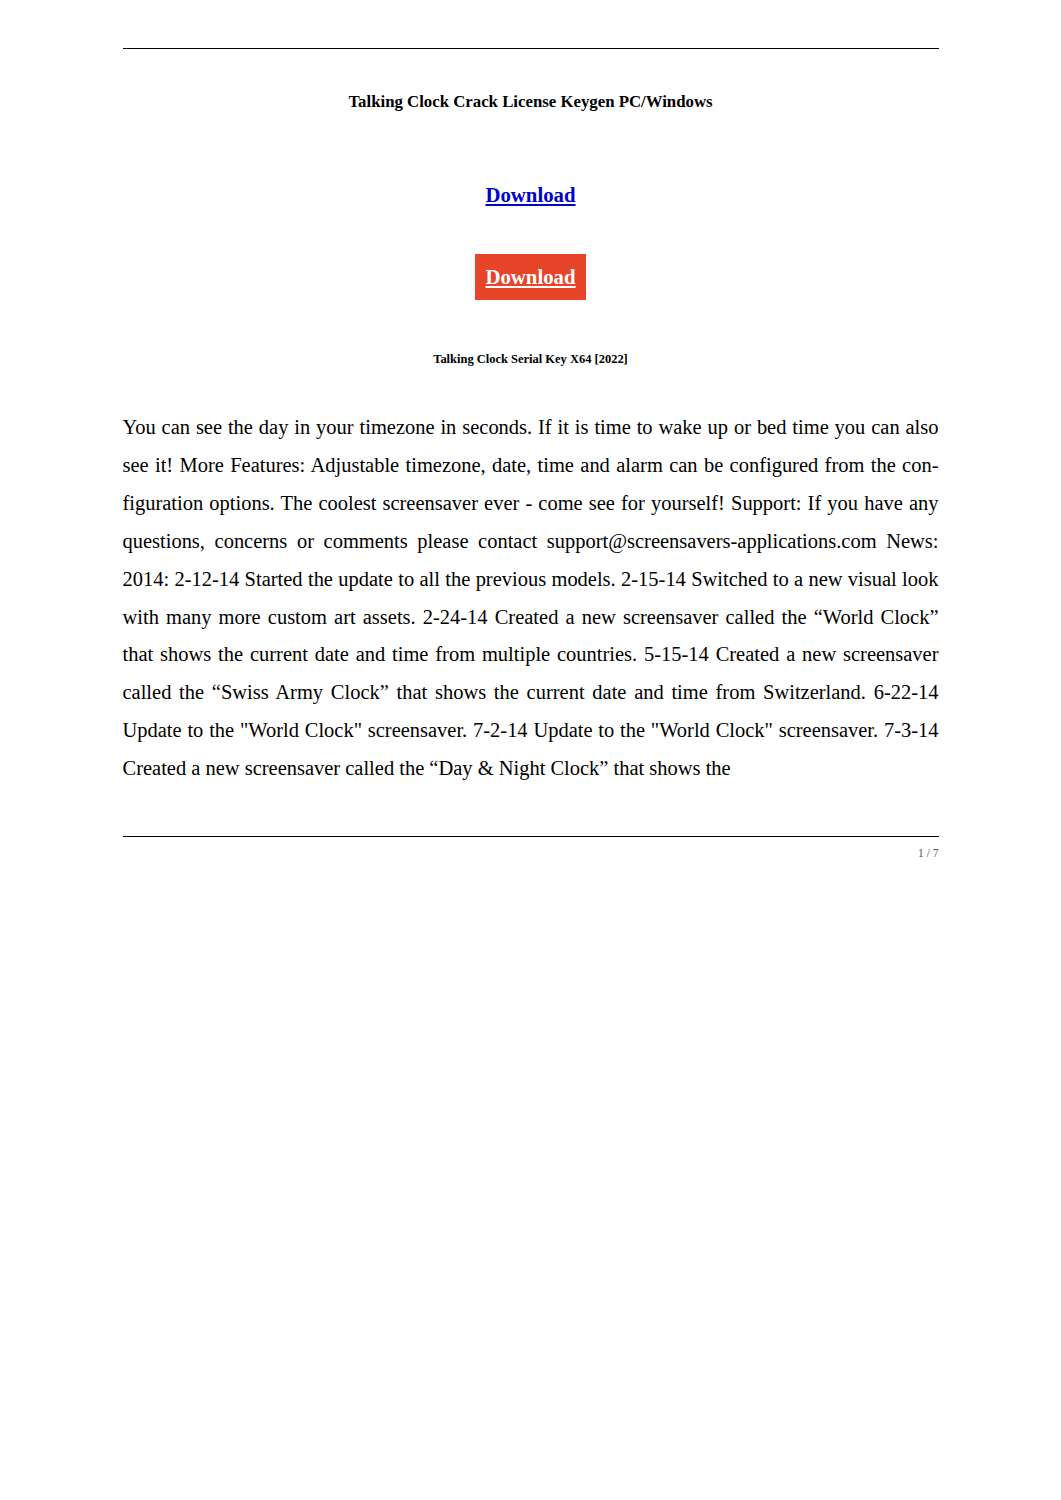Talking Clock Crack License Keygen PC/Windows
Download
Download
Talking Clock Serial Key X64 [2022]
You can see the day in your timezone in seconds. If it is time to wake up or bed time you can also see it! More Features: Adjustable timezone, date, time and alarm can be configured from the configuration options. The coolest screensaver ever - come see for yourself! Support: If you have any questions, concerns or comments please contact support@screensavers-applications.com News: 2014: 2-12-14 Started the update to all the previous models. 2-15-14 Switched to a new visual look with many more custom art assets. 2-24-14 Created a new screensaver called the “World Clock” that shows the current date and time from multiple countries. 5-15-14 Created a new screensaver called the “Swiss Army Clock” that shows the current date and time from Switzerland. 6-22-14 Update to the "World Clock" screensaver. 7-2-14 Update to the "World Clock" screensaver. 7-3-14 Created a new screensaver called the “Day & Night Clock” that shows the
1 / 7